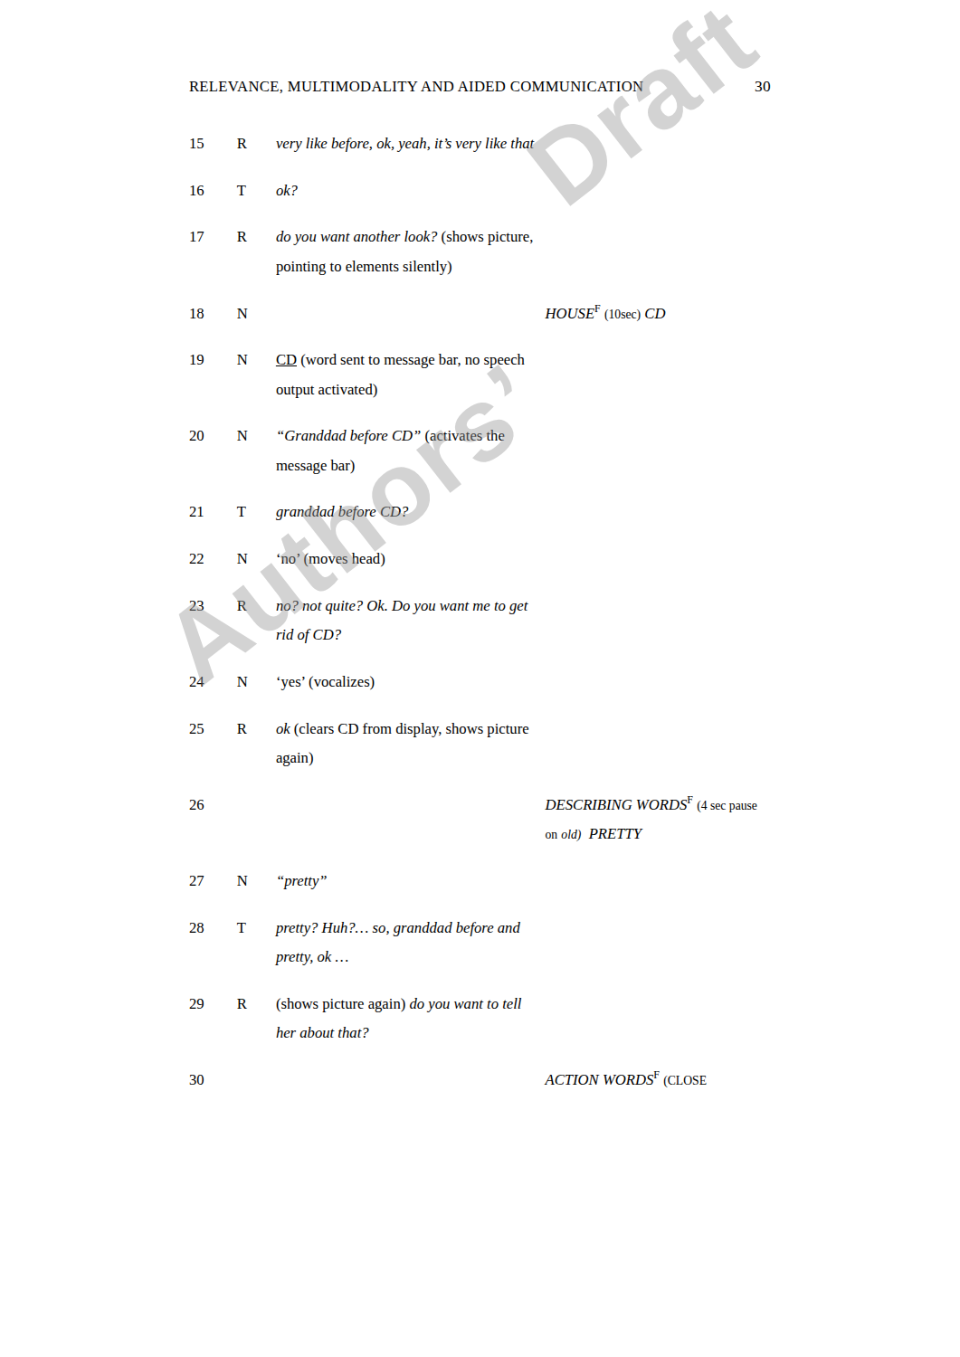Relevance, Multimodality and Aided Communication 30
| 15 | R | very like before, ok, yeah, it’s very like that | |
| 16 | T | ok? | |
| 17 | R | do you want another look? (shows picture, pointing to elements silently) | |
| 18 | N | | House F (10sec) CD |
| 19 | N | CD (word sent to message bar, no speech output activated) | |
| 20 | N | “Granddad before CD” (activates the message bar) | |
| 21 | T | granddad before CD? | |
| 22 | N | ‘no’ (moves head) | |
| 23 | R | no? not quite? Ok. Do you want me to get rid of CD? | |
| 24 | N | ‘yes’ (vocalizes) | |
| 25 | R | ok (clears CD from display, shows picture again) | |
| 26 | | | Describing words F (4 sec pause on old) Pretty |
| 27 | N | “pretty” | |
| 28 | T | pretty? Huh?… so, granddad before and pretty, ok … | |
| 29 | R | (shows picture again) do you want to tell her about that? | |
| 30 | | | Action words F (CLOSE |
Draft Authors’